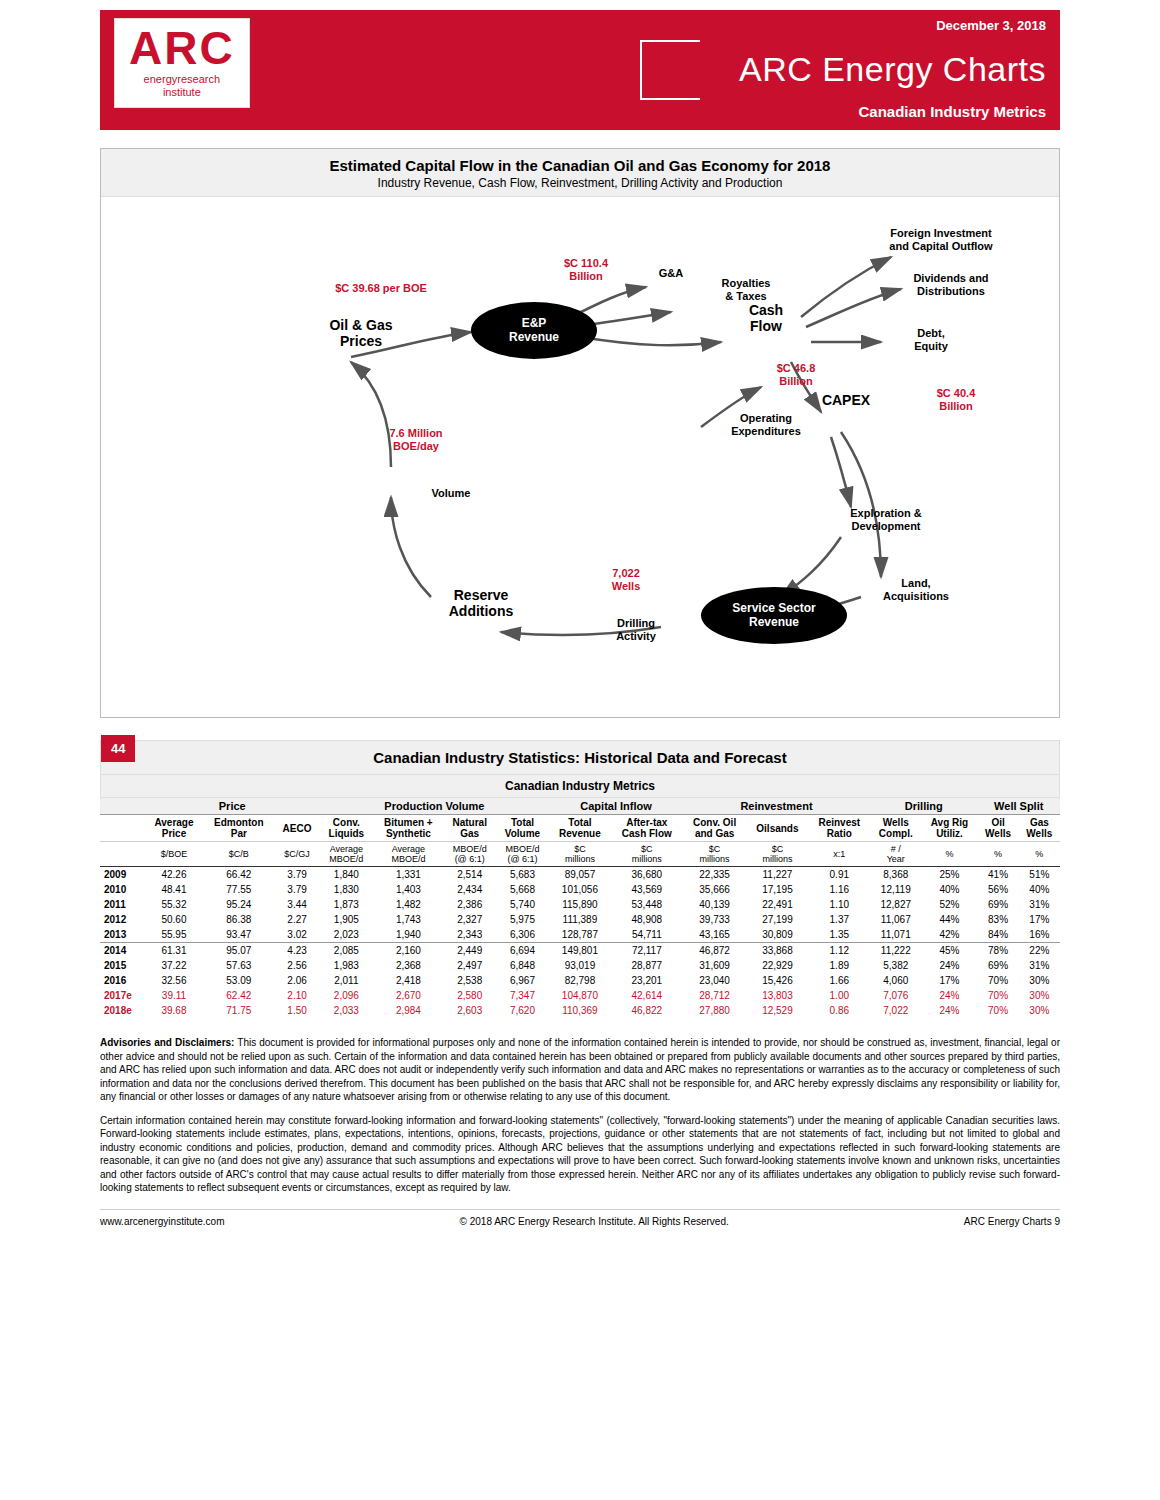ARC
energyresearch
institute
December 3, 2018
ARC Energy Charts
Canadian Industry Metrics
Estimated Capital Flow in the Canadian Oil and Gas Economy for 2018
Industry Revenue, Cash Flow, Reinvestment, Drilling Activity and Production
Oil & Gas
Prices
E&P
Revenue
Cash
Flow
CAPEX
Service Sector
Revenue
Reserve
Additions
G&A
Royalties
& Taxes
Foreign Investment
and Capital Outflow
Dividends and
Distributions
Debt,
Equity
Operating
Expenditures
Exploration &
Development
Land,
Acquisitions
Drilling
Activity
Volume
$C 110.4
Billion
$C 39.68 per BOE
$C 46.8
Billion
$C 40.4
Billion
7.6 Million
BOE/day
7,022
Wells
44
Canadian Industry Statistics: Historical Data and Forecast
Canadian Industry Metrics
| | Price | Production Volume | Capital Inflow | Reinvestment | Drilling | Well Split |
| --- | --- | --- | --- | --- | --- | --- |
| | Average Price | Edmonton Par | AECO | Conv. Liquids | Bitumen + Synthetic | Natural Gas | Total Volume | Total Revenue | After-tax Cash Flow | Conv. Oil and Gas | Oilsands | Reinvest Ratio | Wells Compl. | Avg Rig Utiliz. | Oil Wells | Gas Wells |
| | $/BOE | $C/B | $C/GJ | Average MBOE/d | Average MBOE/d | MBOE/d (@ 6:1) | MBOE/d (@ 6:1) | $C millions | $C millions | $C millions | $C millions | x:1 | # / Year | % | % | % |
| 2009 | 42.26 | 66.42 | 3.79 | 1,840 | 1,331 | 2,514 | 5,683 | 89,057 | 36,680 | 22,335 | 11,227 | 0.91 | 8,368 | 25% | 41% | 51% |
| 2010 | 48.41 | 77.55 | 3.79 | 1,830 | 1,403 | 2,434 | 5,668 | 101,056 | 43,569 | 35,666 | 17,195 | 1.16 | 12,119 | 40% | 56% | 40% |
| 2011 | 55.32 | 95.24 | 3.44 | 1,873 | 1,482 | 2,386 | 5,740 | 115,890 | 53,448 | 40,139 | 22,491 | 1.10 | 12,827 | 52% | 69% | 31% |
| 2012 | 50.60 | 86.38 | 2.27 | 1,905 | 1,743 | 2,327 | 5,975 | 111,389 | 48,908 | 39,733 | 27,199 | 1.37 | 11,067 | 44% | 83% | 17% |
| 2013 | 55.95 | 93.47 | 3.02 | 2,023 | 1,940 | 2,343 | 6,306 | 128,787 | 54,711 | 43,165 | 30,809 | 1.35 | 11,071 | 42% | 84% | 16% |
| 2014 | 61.31 | 95.07 | 4.23 | 2,085 | 2,160 | 2,449 | 6,694 | 149,801 | 72,117 | 46,872 | 33,868 | 1.12 | 11,222 | 45% | 78% | 22% |
| 2015 | 37.22 | 57.63 | 2.56 | 1,983 | 2,368 | 2,497 | 6,848 | 93,019 | 28,877 | 31,609 | 22,929 | 1.89 | 5,382 | 24% | 69% | 31% |
| 2016 | 32.56 | 53.09 | 2.06 | 2,011 | 2,418 | 2,538 | 6,967 | 82,798 | 23,201 | 23,040 | 15,426 | 1.66 | 4,060 | 17% | 70% | 30% |
| 2017e | 39.11 | 62.42 | 2.10 | 2,096 | 2,670 | 2,580 | 7,347 | 104,870 | 42,614 | 28,712 | 13,803 | 1.00 | 7,076 | 24% | 70% | 30% |
| 2018e | 39.68 | 71.75 | 1.50 | 2,033 | 2,984 | 2,603 | 7,620 | 110,369 | 46,822 | 27,880 | 12,529 | 0.86 | 7,022 | 24% | 70% | 30% |
Advisories and Disclaimers: This document is provided for informational purposes only and none of the information contained herein is intended to provide, nor should be construed as, investment, financial, legal or other advice and should not be relied upon as such. Certain of the information and data contained herein has been obtained or prepared from publicly available documents and other sources prepared by third parties, and ARC has relied upon such information and data. ARC does not audit or independently verify such information and data and ARC makes no representations or warranties as to the accuracy or completeness of such information and data nor the conclusions derived therefrom. This document has been published on the basis that ARC shall not be responsible for, and ARC hereby expressly disclaims any responsibility or liability for, any financial or other losses or damages of any nature whatsoever arising from or otherwise relating to any use of this document.
Certain information contained herein may constitute forward-looking information and forward-looking statements" (collectively, "forward-looking statements") under the meaning of applicable Canadian securities laws. Forward-looking statements include estimates, plans, expectations, intentions, opinions, forecasts, projections, guidance or other statements that are not statements of fact, including but not limited to global and industry economic conditions and policies, production, demand and commodity prices. Although ARC believes that the assumptions underlying and expectations reflected in such forward-looking statements are reasonable, it can give no (and does not give any) assurance that such assumptions and expectations will prove to have been correct. Such forward-looking statements involve known and unknown risks, uncertainties and other factors outside of ARC's control that may cause actual results to differ materially from those expressed herein. Neither ARC nor any of its affiliates undertakes any obligation to publicly revise such forward-looking statements to reflect subsequent events or circumstances, except as required by law.
www.arcenergyinstitute.com
© 2018 ARC Energy Research Institute. All Rights Reserved.
ARC Energy Charts 9